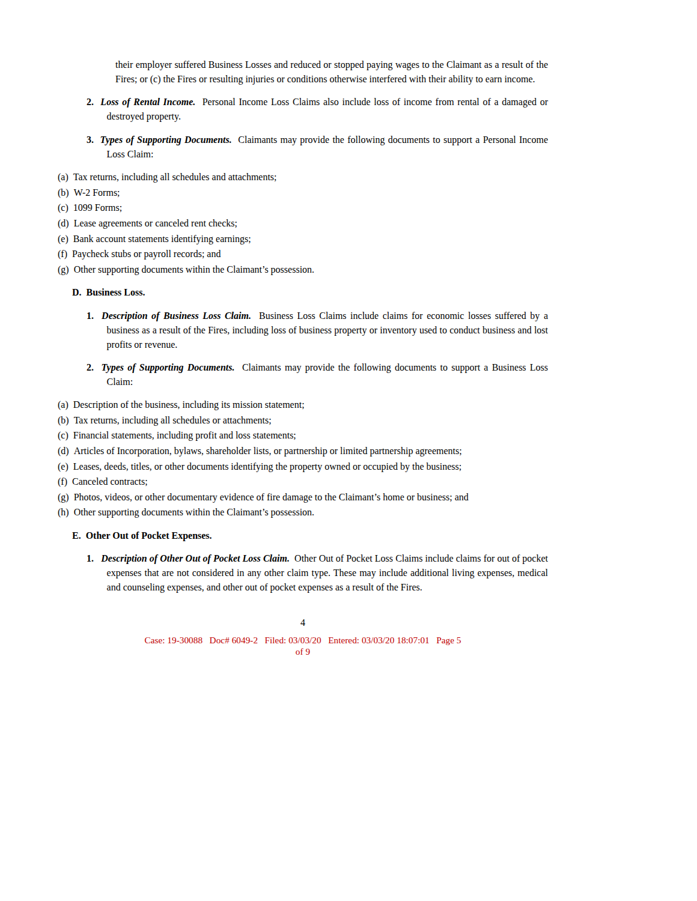their employer suffered Business Losses and reduced or stopped paying wages to the Claimant as a result of the Fires; or (c) the Fires or resulting injuries or conditions otherwise interfered with their ability to earn income.
2. Loss of Rental Income. Personal Income Loss Claims also include loss of income from rental of a damaged or destroyed property.
3. Types of Supporting Documents. Claimants may provide the following documents to support a Personal Income Loss Claim:
(a) Tax returns, including all schedules and attachments;
(b) W-2 Forms;
(c) 1099 Forms;
(d) Lease agreements or canceled rent checks;
(e) Bank account statements identifying earnings;
(f) Paycheck stubs or payroll records; and
(g) Other supporting documents within the Claimant’s possession.
D. Business Loss.
1. Description of Business Loss Claim. Business Loss Claims include claims for economic losses suffered by a business as a result of the Fires, including loss of business property or inventory used to conduct business and lost profits or revenue.
2. Types of Supporting Documents. Claimants may provide the following documents to support a Business Loss Claim:
(a) Description of the business, including its mission statement;
(b) Tax returns, including all schedules or attachments;
(c) Financial statements, including profit and loss statements;
(d) Articles of Incorporation, bylaws, shareholder lists, or partnership or limited partnership agreements;
(e) Leases, deeds, titles, or other documents identifying the property owned or occupied by the business;
(f) Canceled contracts;
(g) Photos, videos, or other documentary evidence of fire damage to the Claimant’s home or business; and
(h) Other supporting documents within the Claimant’s possession.
E. Other Out of Pocket Expenses.
1. Description of Other Out of Pocket Loss Claim. Other Out of Pocket Loss Claims include claims for out of pocket expenses that are not considered in any other claim type. These may include additional living expenses, medical and counseling expenses, and other out of pocket expenses as a result of the Fires.
4
Case: 19-30088 Doc# 6049-2 Filed: 03/03/20 Entered: 03/03/20 18:07:01 Page 5
of 9